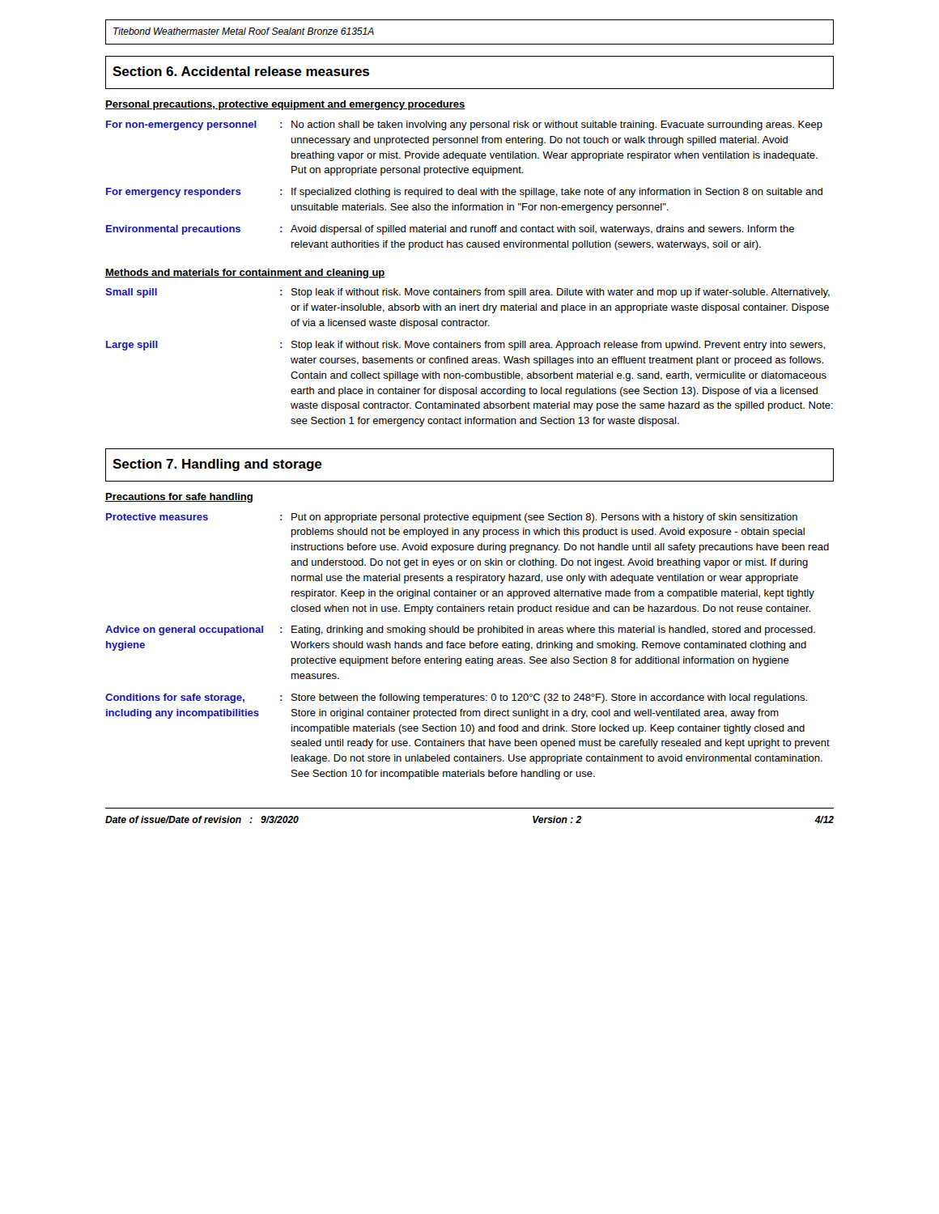Titebond Weathermaster Metal Roof Sealant Bronze 61351A
Section 6. Accidental release measures
Personal precautions, protective equipment and emergency procedures
| For non-emergency personnel | : | No action shall be taken involving any personal risk or without suitable training. Evacuate surrounding areas. Keep unnecessary and unprotected personnel from entering. Do not touch or walk through spilled material. Avoid breathing vapor or mist. Provide adequate ventilation. Wear appropriate respirator when ventilation is inadequate. Put on appropriate personal protective equipment. |
| For emergency responders | : | If specialized clothing is required to deal with the spillage, take note of any information in Section 8 on suitable and unsuitable materials. See also the information in "For non-emergency personnel". |
| Environmental precautions | : | Avoid dispersal of spilled material and runoff and contact with soil, waterways, drains and sewers. Inform the relevant authorities if the product has caused environmental pollution (sewers, waterways, soil or air). |
Methods and materials for containment and cleaning up
| Small spill | : | Stop leak if without risk. Move containers from spill area. Dilute with water and mop up if water-soluble. Alternatively, or if water-insoluble, absorb with an inert dry material and place in an appropriate waste disposal container. Dispose of via a licensed waste disposal contractor. |
| Large spill | : | Stop leak if without risk. Move containers from spill area. Approach release from upwind. Prevent entry into sewers, water courses, basements or confined areas. Wash spillages into an effluent treatment plant or proceed as follows. Contain and collect spillage with non-combustible, absorbent material e.g. sand, earth, vermiculite or diatomaceous earth and place in container for disposal according to local regulations (see Section 13). Dispose of via a licensed waste disposal contractor. Contaminated absorbent material may pose the same hazard as the spilled product. Note: see Section 1 for emergency contact information and Section 13 for waste disposal. |
Section 7. Handling and storage
Precautions for safe handling
| Protective measures | : | Put on appropriate personal protective equipment (see Section 8). Persons with a history of skin sensitization problems should not be employed in any process in which this product is used. Avoid exposure - obtain special instructions before use. Avoid exposure during pregnancy. Do not handle until all safety precautions have been read and understood. Do not get in eyes or on skin or clothing. Do not ingest. Avoid breathing vapor or mist. If during normal use the material presents a respiratory hazard, use only with adequate ventilation or wear appropriate respirator. Keep in the original container or an approved alternative made from a compatible material, kept tightly closed when not in use. Empty containers retain product residue and can be hazardous. Do not reuse container. |
| Advice on general occupational hygiene | : | Eating, drinking and smoking should be prohibited in areas where this material is handled, stored and processed. Workers should wash hands and face before eating, drinking and smoking. Remove contaminated clothing and protective equipment before entering eating areas. See also Section 8 for additional information on hygiene measures. |
| Conditions for safe storage, including any incompatibilities | : | Store between the following temperatures: 0 to 120°C (32 to 248°F). Store in accordance with local regulations. Store in original container protected from direct sunlight in a dry, cool and well-ventilated area, away from incompatible materials (see Section 10) and food and drink. Store locked up. Keep container tightly closed and sealed until ready for use. Containers that have been opened must be carefully resealed and kept upright to prevent leakage. Do not store in unlabeled containers. Use appropriate containment to avoid environmental contamination. See Section 10 for incompatible materials before handling or use. |
Date of issue/Date of revision : 9/3/2020
Version : 2
4/12